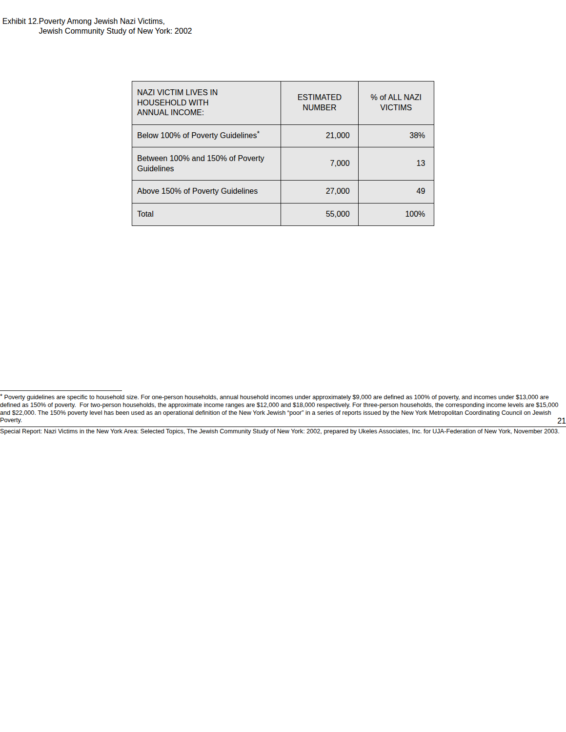| Exhibit 12. | Poverty Among Jewish Nazi Victims, Jewish Community Study of New York: 2002 |
| NAZI VICTIM LIVES IN HOUSEHOLD WITH ANNUAL INCOME: | ESTIMATED NUMBER | % of ALL NAZI VICTIMS |
| Below 100% of Poverty Guidelines * | 21,000 | 38% |
| Between 100% and 150% of Poverty Guidelines | 7,000 | 13 |
| Above 150% of Poverty Guidelines | 27,000 | 49 |
| Total | 55,000 | 100% |
* Poverty guidelines are specific to household size. For one-person households, annual household incomes under approximately $9,000 are defined as 100% of poverty, and incomes under $13,000 are defined as 150% of poverty. For two-person households, the approximate income ranges are $12,000 and $18,000 respectively. For three-person households, the corresponding income levels are $15,000 and $22,000. The 150% poverty level has been used as an operational definition of the New York Jewish “poor” in a series of reports issued by the New York Metropolitan Coordinating Council on Jewish Poverty.
21
Special Report: Nazi Victims in the New York Area: Selected Topics, The Jewish Community Study of New York: 2002, prepared by Ukeles Associates, Inc. for UJA-Federation of New York, November 2003.